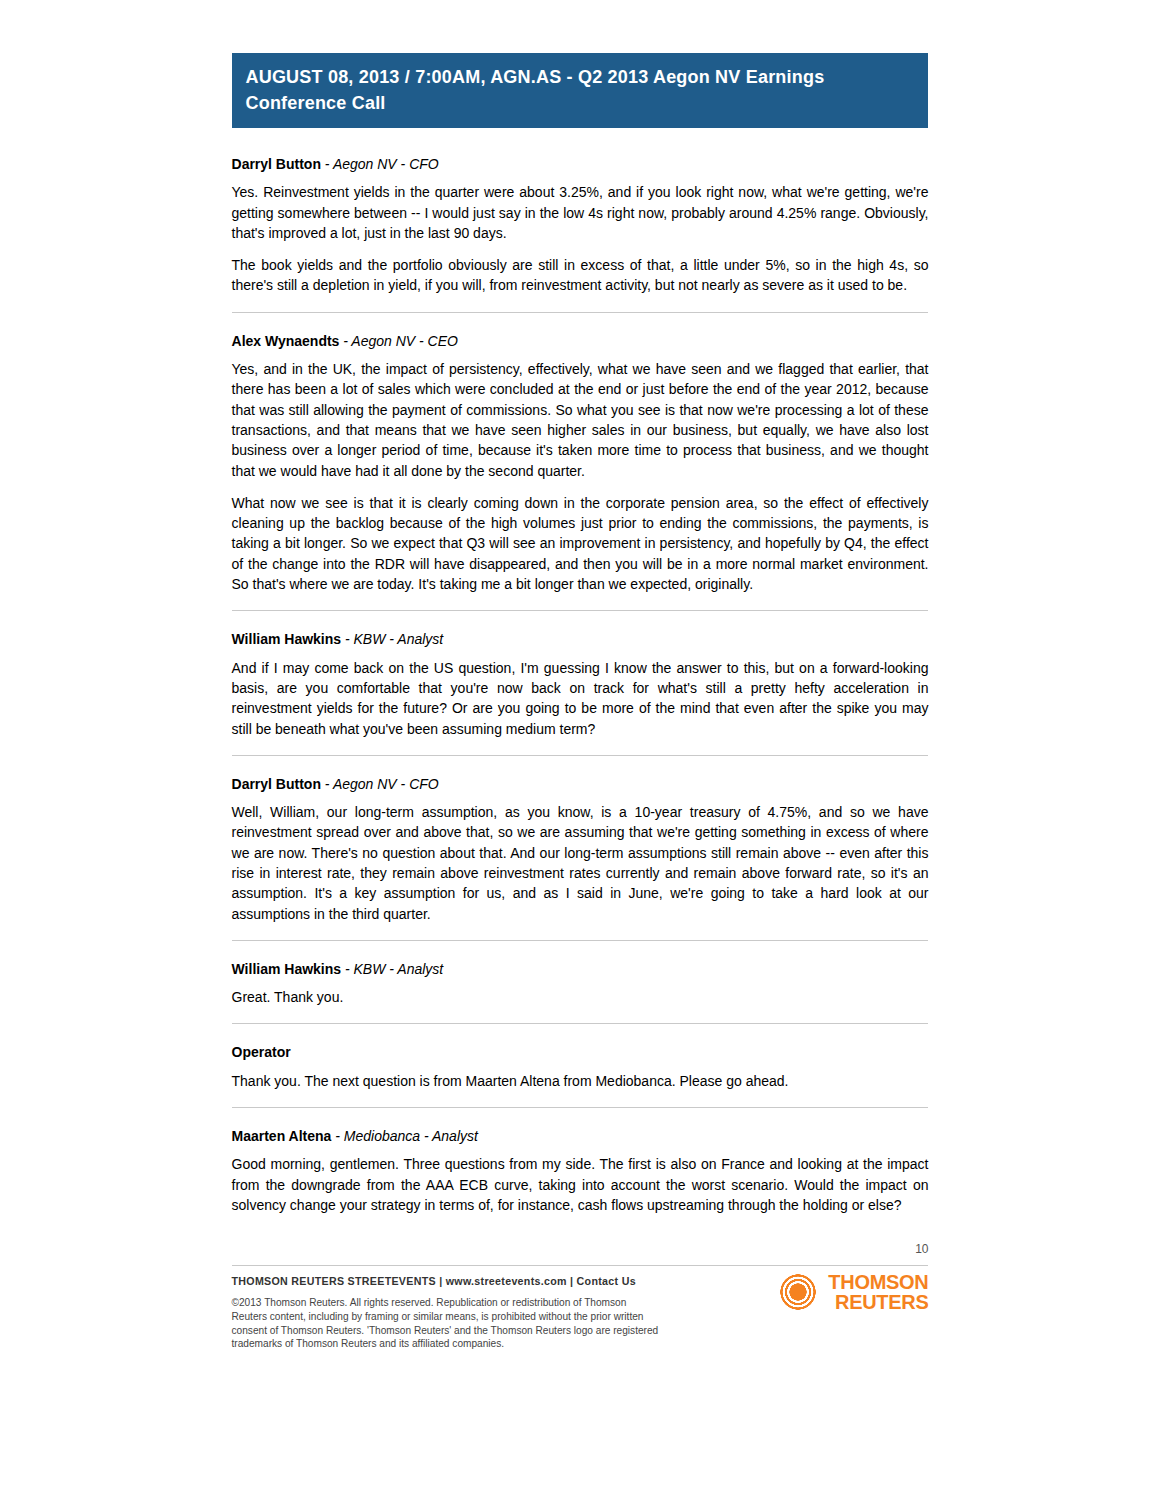AUGUST 08, 2013 / 7:00AM, AGN.AS - Q2 2013 Aegon NV Earnings Conference Call
Darryl Button - Aegon NV - CFO
Yes. Reinvestment yields in the quarter were about 3.25%, and if you look right now, what we're getting, we're getting somewhere between -- I would just say in the low 4s right now, probably around 4.25% range. Obviously, that's improved a lot, just in the last 90 days.
The book yields and the portfolio obviously are still in excess of that, a little under 5%, so in the high 4s, so there's still a depletion in yield, if you will, from reinvestment activity, but not nearly as severe as it used to be.
Alex Wynaendts - Aegon NV - CEO
Yes, and in the UK, the impact of persistency, effectively, what we have seen and we flagged that earlier, that there has been a lot of sales which were concluded at the end or just before the end of the year 2012, because that was still allowing the payment of commissions. So what you see is that now we're processing a lot of these transactions, and that means that we have seen higher sales in our business, but equally, we have also lost business over a longer period of time, because it's taken more time to process that business, and we thought that we would have had it all done by the second quarter.
What now we see is that it is clearly coming down in the corporate pension area, so the effect of effectively cleaning up the backlog because of the high volumes just prior to ending the commissions, the payments, is taking a bit longer. So we expect that Q3 will see an improvement in persistency, and hopefully by Q4, the effect of the change into the RDR will have disappeared, and then you will be in a more normal market environment. So that's where we are today. It's taking me a bit longer than we expected, originally.
William Hawkins - KBW - Analyst
And if I may come back on the US question, I'm guessing I know the answer to this, but on a forward-looking basis, are you comfortable that you're now back on track for what's still a pretty hefty acceleration in reinvestment yields for the future? Or are you going to be more of the mind that even after the spike you may still be beneath what you've been assuming medium term?
Darryl Button - Aegon NV - CFO
Well, William, our long-term assumption, as you know, is a 10-year treasury of 4.75%, and so we have reinvestment spread over and above that, so we are assuming that we're getting something in excess of where we are now. There's no question about that. And our long-term assumptions still remain above -- even after this rise in interest rate, they remain above reinvestment rates currently and remain above forward rate, so it's an assumption. It's a key assumption for us, and as I said in June, we're going to take a hard look at our assumptions in the third quarter.
William Hawkins - KBW - Analyst
Great. Thank you.
Operator
Thank you. The next question is from Maarten Altena from Mediobanca. Please go ahead.
Maarten Altena - Mediobanca - Analyst
Good morning, gentlemen. Three questions from my side. The first is also on France and looking at the impact from the downgrade from the AAA ECB curve, taking into account the worst scenario. Would the impact on solvency change your strategy in terms of, for instance, cash flows upstreaming through the holding or else?
10
THOMSON REUTERS STREETEVENTS | www.streetevents.com | Contact Us
©2013 Thomson Reuters. All rights reserved. Republication or redistribution of Thomson Reuters content, including by framing or similar means, is prohibited without the prior written consent of Thomson Reuters. 'Thomson Reuters' and the Thomson Reuters logo are registered trademarks of Thomson Reuters and its affiliated companies.
THOMSONREUTERS